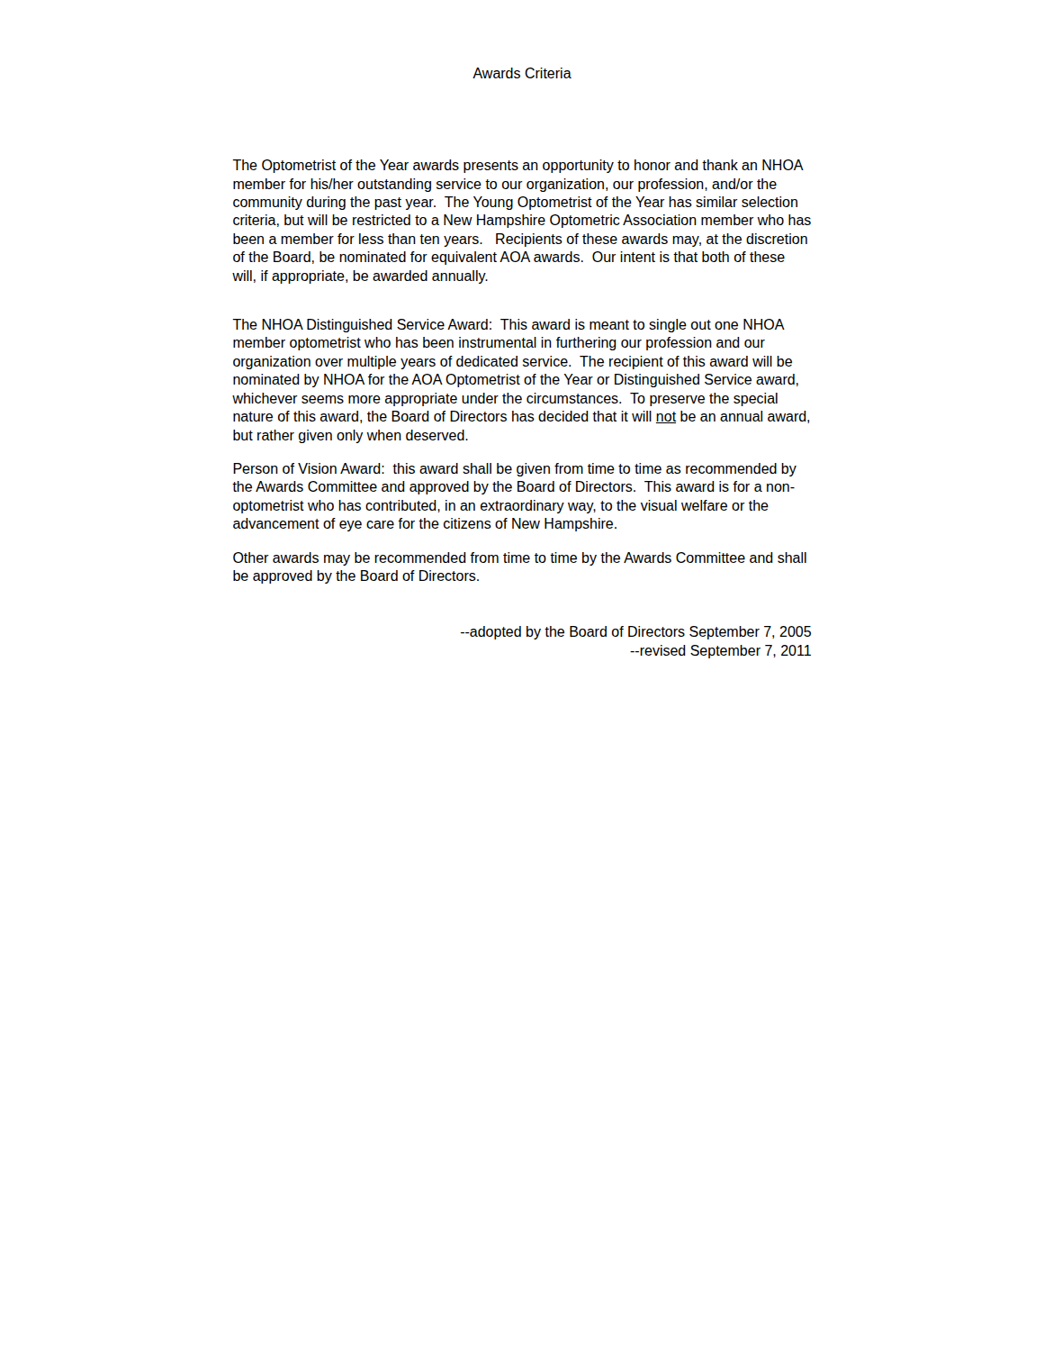Awards Criteria
The Optometrist of the Year awards presents an opportunity to honor and thank an NHOA member for his/her outstanding service to our organization, our profession, and/or the community during the past year. The Young Optometrist of the Year has similar selection criteria, but will be restricted to a New Hampshire Optometric Association member who has been a member for less than ten years. Recipients of these awards may, at the discretion of the Board, be nominated for equivalent AOA awards. Our intent is that both of these will, if appropriate, be awarded annually.
The NHOA Distinguished Service Award: This award is meant to single out one NHOA member optometrist who has been instrumental in furthering our profession and our organization over multiple years of dedicated service. The recipient of this award will be nominated by NHOA for the AOA Optometrist of the Year or Distinguished Service award, whichever seems more appropriate under the circumstances. To preserve the special nature of this award, the Board of Directors has decided that it will not be an annual award, but rather given only when deserved.
Person of Vision Award: this award shall be given from time to time as recommended by the Awards Committee and approved by the Board of Directors. This award is for a non-optometrist who has contributed, in an extraordinary way, to the visual welfare or the advancement of eye care for the citizens of New Hampshire.
Other awards may be recommended from time to time by the Awards Committee and shall be approved by the Board of Directors.
--adopted by the Board of Directors September 7, 2005
--revised September 7, 2011